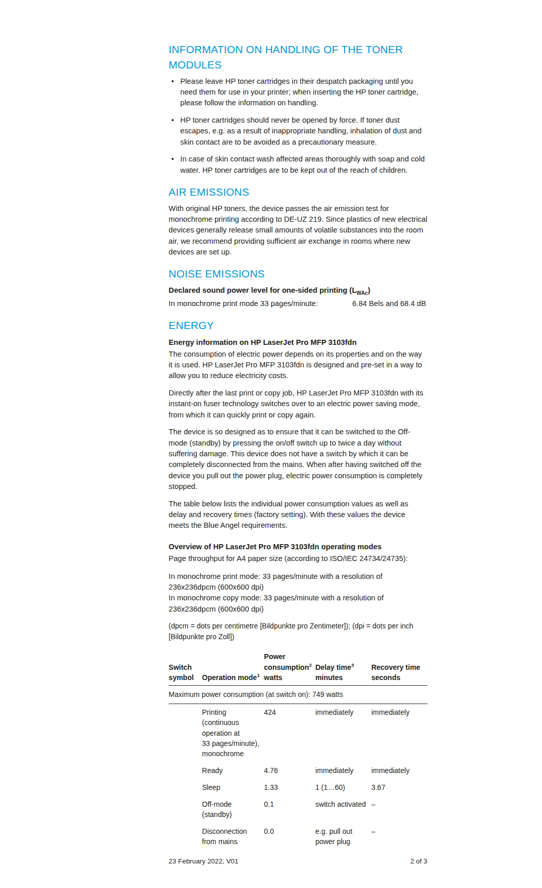INFORMATION ON HANDLING OF THE TONER MODULES
Please leave HP toner cartridges in their despatch packaging until you need them for use in your printer; when inserting the HP toner cartridge, please follow the information on handling.
HP toner cartridges should never be opened by force. If toner dust escapes, e.g. as a result of inappropriate handling, inhalation of dust and skin contact are to be avoided as a precautionary measure.
In case of skin contact wash affected areas thoroughly with soap and cold water. HP toner cartridges are to be kept out of the reach of children.
AIR EMISSIONS
With original HP toners, the device passes the air emission test for monochrome printing according to DE-UZ 219. Since plastics of new electrical devices generally release small amounts of volatile substances into the room air, we recommend providing sufficient air exchange in rooms where new devices are set up.
NOISE EMISSIONS
Declared sound power level for one-sided printing (LWAc)
In monochrome print mode 33 pages/minute: 6.84 Bels and 68.4 dB
ENERGY
Energy information on HP LaserJet Pro MFP 3103fdn
The consumption of electric power depends on its properties and on the way it is used. HP LaserJet Pro MFP 3103fdn is designed and pre-set in a way to allow you to reduce electricity costs.
Directly after the last print or copy job, HP LaserJet Pro MFP 3103fdn with its instant-on fuser technology switches over to an electric power saving mode, from which it can quickly print or copy again.
The device is so designed as to ensure that it can be switched to the Off-mode (standby) by pressing the on/off switch up to twice a day without suffering damage. This device does not have a switch by which it can be completely disconnected from the mains. When after having switched off the device you pull out the power plug, electric power consumption is completely stopped.
The table below lists the individual power consumption values as well as delay and recovery times (factory setting). With these values the device meets the Blue Angel requirements.
Overview of HP LaserJet Pro MFP 3103fdn operating modes
Page throughput for A4 paper size (according to ISO/IEC 24734/24735):
In monochrome print mode: 33 pages/minute with a resolution of 236x236dpcm (600x600 dpi)
In monochrome copy mode: 33 pages/minute with a resolution of 236x236dpcm (600x600 dpi)
(dpcm = dots per centimetre [Bildpunkte pro Zentimeter]); (dpi = dots per inch [Bildpunkte pro Zoll])
| Switch symbol | Operation mode 1 | Power consumption 2 watts | Delay time 3 minutes | Recovery time seconds |
| --- | --- | --- | --- | --- |
| Maximum power consumption (at switch on): 749 watts |
| | Printing (continuous operation at 33 pages/minute), monochrome | 424 | immediately | immediately |
| | Ready | 4.76 | immediately | immediately |
| | Sleep | 1.33 | 1 (1…60) | 3.67 |
| | Off-mode (standby) | 0.1 | switch activated | – |
| | Disconnection from mains | 0.0 | e.g. pull out power plug | – |
23 February 2022, V01
2 of 3